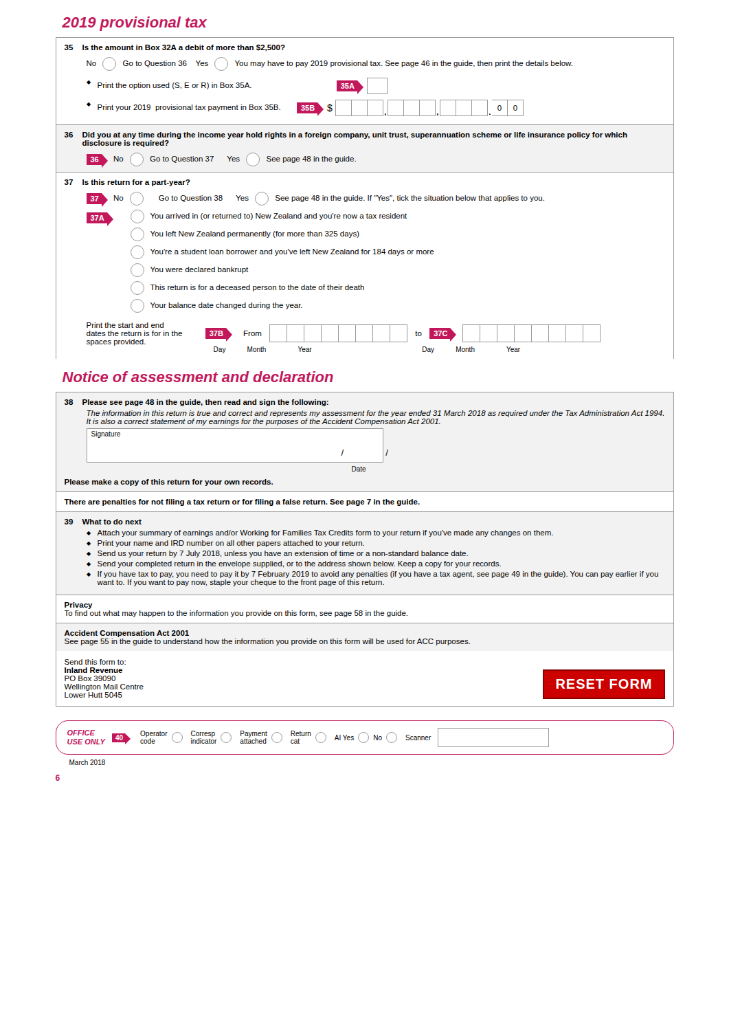2019 provisional tax
35 Is the amount in Box 32A a debit of more than $2,500?
No Go to Question 36 Yes You may have to pay 2019 provisional tax. See page 46 in the guide, then print the details below.
Print the option used (S, E or R) in Box 35A. 35A
Print your 2019 provisional tax payment in Box 35B. 35B$ , , . 00
36 Did you at any time during the income year hold rights in a foreign company, unit trust, superannuation scheme or life insurance policy for which disclosure is required?
36 No Go to Question 37 Yes See page 48 in the guide.
37 Is this return for a part-year?
37 No Go to Question 38 Yes See page 48 in the guide. If "Yes", tick the situation below that applies to you.
37A
You arrived in (or returned to) New Zealand and you're now a tax resident
You left New Zealand permanently (for more than 325 days)
You're a student loan borrower and you've left New Zealand for 184 days or more
You were declared bankrupt
This return is for a deceased person to the date of their death
Your balance date changed during the year.
Print the start and end
dates the return is for in the
spaces provided.
37B From to 37C
Day Month Year Day Month Year
Notice of assessment and declaration
38 Please see page 48 in the guide, then read and sign the following:
The information in this return is true and correct and represents my assessment for the year ended 31 March 2018 as required under the Tax Administration Act 1994. It is also a correct statement of my earnings for the purposes of the Accident Compensation Act 2001.
Signature / / Date
Please make a copy of this return for your own records.
There are penalties for not filing a tax return or for filing a false return. See page 7 in the guide.
39 What to do next
Attach your summary of earnings and/or Working for Families Tax Credits form to your return if you've made any changes on them.
Print your name and IRD number on all other papers attached to your return.
Send us your return by 7 July 2018, unless you have an extension of time or a non-standard balance date.
Send your completed return in the envelope supplied, or to the address shown below. Keep a copy for your records.
If you have tax to pay, you need to pay it by 7 February 2019 to avoid any penalties (if you have a tax agent, see page 49 in the guide). You can pay earlier if you want to. If you want to pay now, staple your cheque to the front page of this return.
Privacy
To find out what may happen to the information you provide on this form, see page 58 in the guide.
Accident Compensation Act 2001
See page 55 in the guide to understand how the information you provide on this form will be used for ACC purposes.
Send this form to:
Inland Revenue
PO Box 39090
Wellington Mail Centre
Lower Hutt 5045
RESET FORM
OFFICE
USE ONLY
40
Operator
code
Corresp
indicator
Payment
attached
Return
cat
AI Yes No
Scanner
March 2018
6